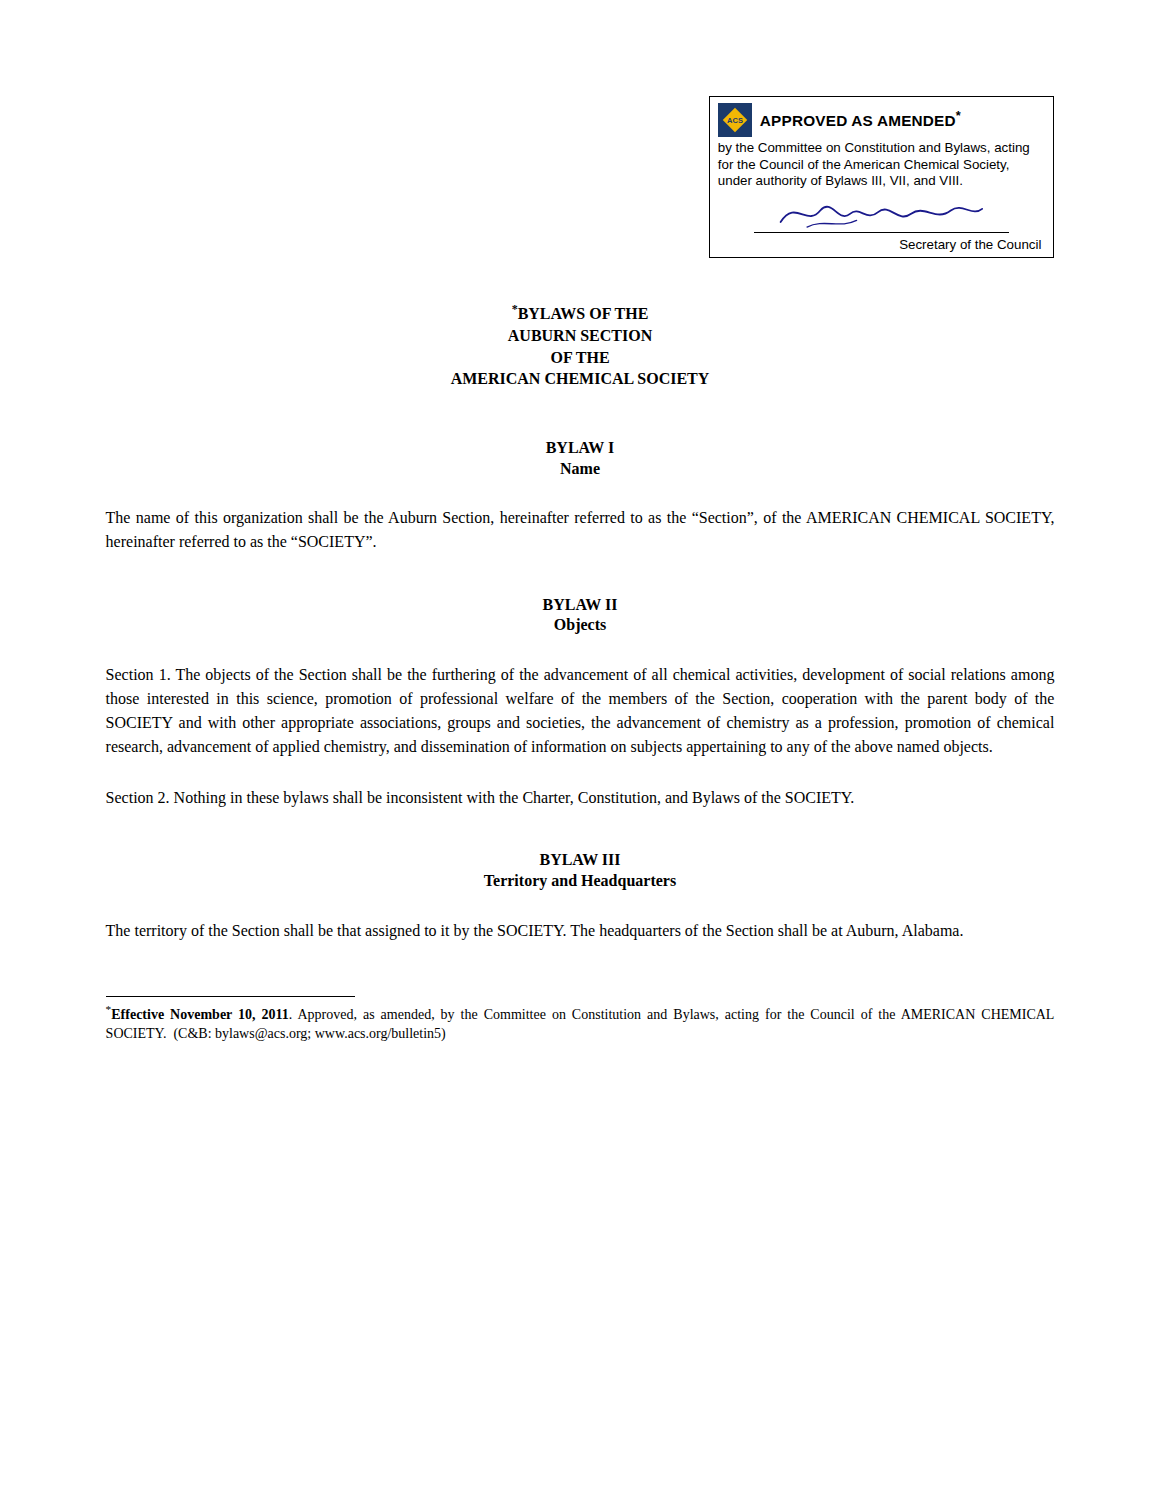ACS APPROVED AS AMENDED*
by the Committee on Constitution and Bylaws, acting for the Council of the American Chemical Society, under authority of Bylaws III, VII, and VIII.
Secretary of the Council
*BYLAWS OF THE
AUBURN SECTION
OF THE
AMERICAN CHEMICAL SOCIETY
BYLAW IName
The name of this organization shall be the Auburn Section, hereinafter referred to as the “Section”, of the AMERICAN CHEMICAL SOCIETY, hereinafter referred to as the “SOCIETY”.
BYLAW IIObjects
Section 1. The objects of the Section shall be the furthering of the advancement of all chemical activities, development of social relations among those interested in this science, promotion of professional welfare of the members of the Section, cooperation with the parent body of the SOCIETY and with other appropriate associations, groups and societies, the advancement of chemistry as a profession, promotion of chemical research, advancement of applied chemistry, and dissemination of information on subjects appertaining to any of the above named objects.
Section 2. Nothing in these bylaws shall be inconsistent with the Charter, Constitution, and Bylaws of the SOCIETY.
BYLAW IIITerritory and Headquarters
The territory of the Section shall be that assigned to it by the SOCIETY. The headquarters of the Section shall be at Auburn, Alabama.
*Effective November 10, 2011. Approved, as amended, by the Committee on Constitution and Bylaws, acting for the Council of the AMERICAN CHEMICAL SOCIETY. (C&B: bylaws@acs.org; www.acs.org/bulletin5)